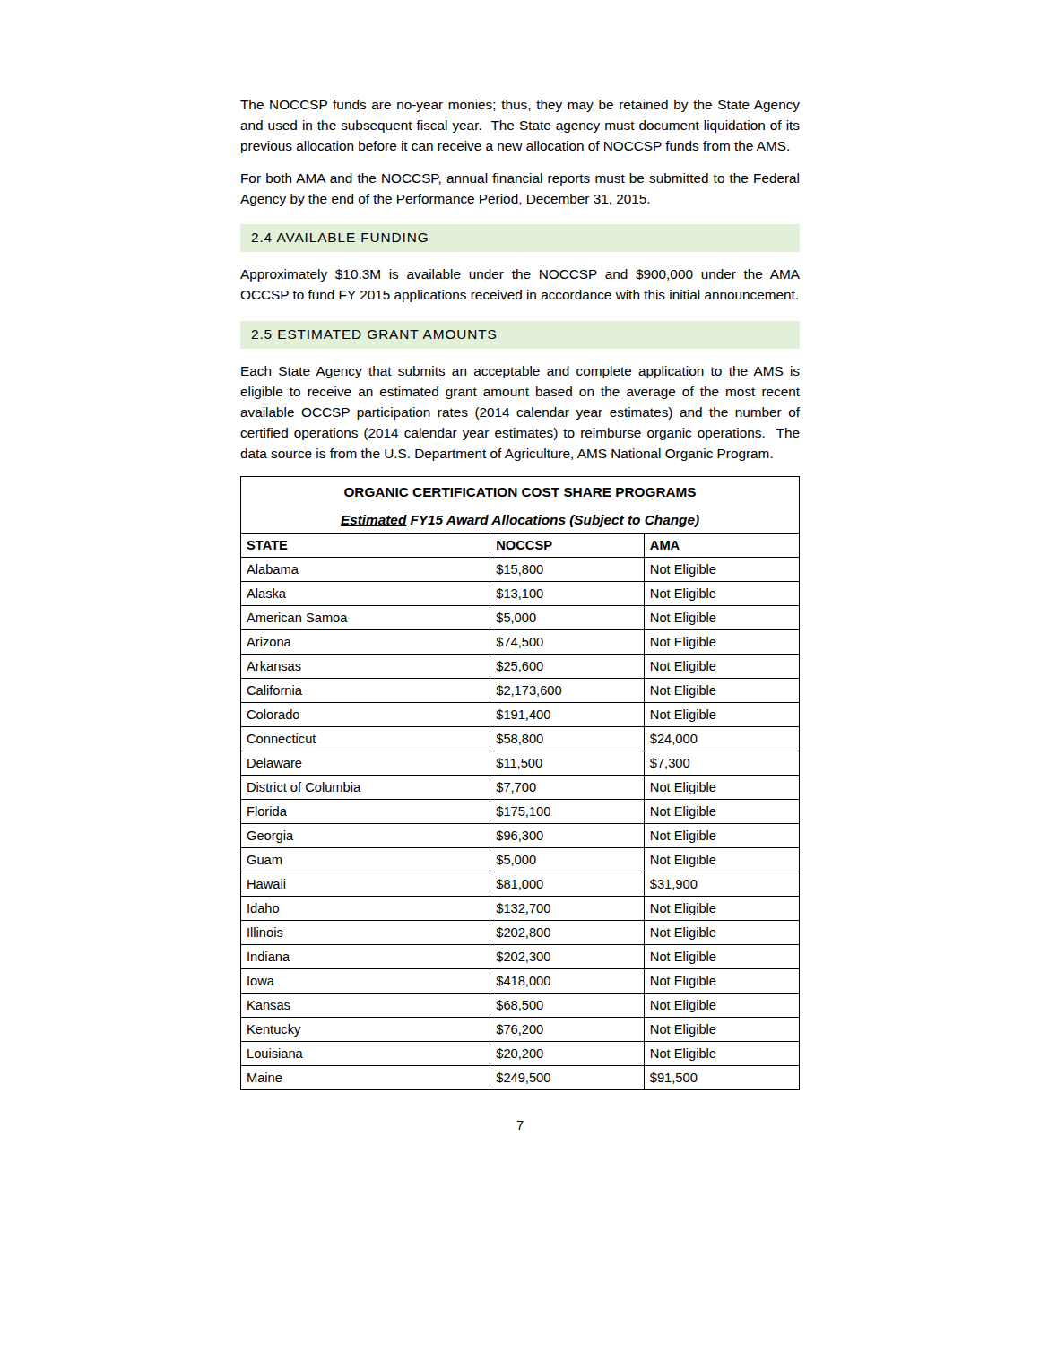The NOCCSP funds are no-year monies; thus, they may be retained by the State Agency and used in the subsequent fiscal year. The State agency must document liquidation of its previous allocation before it can receive a new allocation of NOCCSP funds from the AMS.
For both AMA and the NOCCSP, annual financial reports must be submitted to the Federal Agency by the end of the Performance Period, December 31, 2015.
2.4 AVAILABLE FUNDING
Approximately $10.3M is available under the NOCCSP and $900,000 under the AMA OCCSP to fund FY 2015 applications received in accordance with this initial announcement.
2.5 ESTIMATED GRANT AMOUNTS
Each State Agency that submits an acceptable and complete application to the AMS is eligible to receive an estimated grant amount based on the average of the most recent available OCCSP participation rates (2014 calendar year estimates) and the number of certified operations (2014 calendar year estimates) to reimburse organic operations. The data source is from the U.S. Department of Agriculture, AMS National Organic Program.
| ORGANIC CERTIFICATION COST SHARE PROGRAMS |
| Estimated FY15 Award Allocations (Subject to Change) |
| STATE | NOCCSP | AMA |
| Alabama | $15,800 | Not Eligible |
| Alaska | $13,100 | Not Eligible |
| American Samoa | $5,000 | Not Eligible |
| Arizona | $74,500 | Not Eligible |
| Arkansas | $25,600 | Not Eligible |
| California | $2,173,600 | Not Eligible |
| Colorado | $191,400 | Not Eligible |
| Connecticut | $58,800 | $24,000 |
| Delaware | $11,500 | $7,300 |
| District of Columbia | $7,700 | Not Eligible |
| Florida | $175,100 | Not Eligible |
| Georgia | $96,300 | Not Eligible |
| Guam | $5,000 | Not Eligible |
| Hawaii | $81,000 | $31,900 |
| Idaho | $132,700 | Not Eligible |
| Illinois | $202,800 | Not Eligible |
| Indiana | $202,300 | Not Eligible |
| Iowa | $418,000 | Not Eligible |
| Kansas | $68,500 | Not Eligible |
| Kentucky | $76,200 | Not Eligible |
| Louisiana | $20,200 | Not Eligible |
| Maine | $249,500 | $91,500 |
7